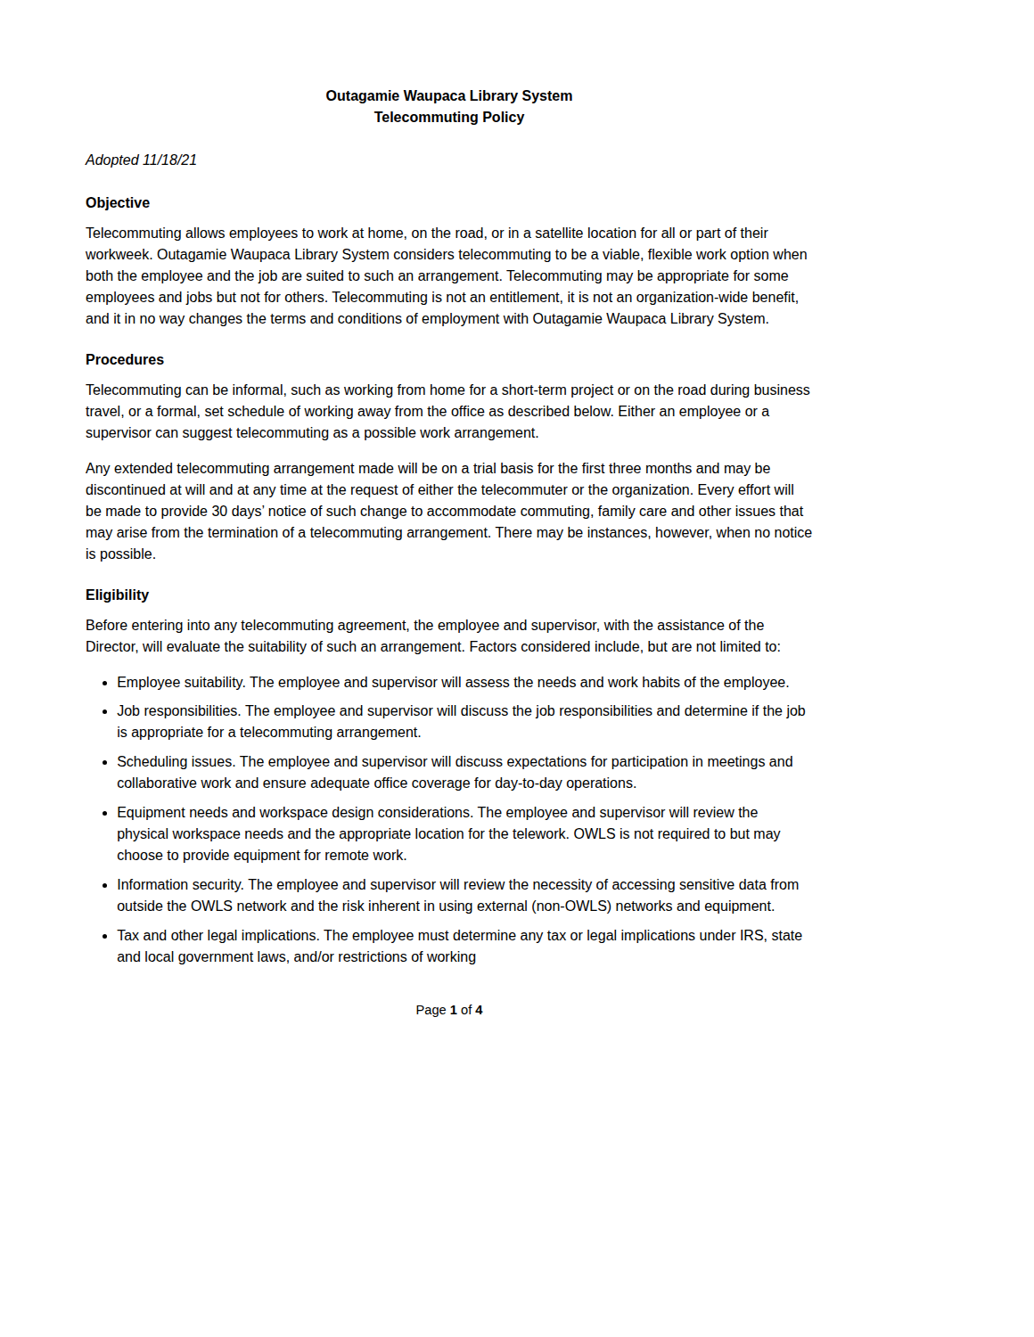Outagamie Waupaca Library System
Telecommuting Policy
Adopted 11/18/21
Objective
Telecommuting allows employees to work at home, on the road, or in a satellite location for all or part of their workweek. Outagamie Waupaca Library System considers telecommuting to be a viable, flexible work option when both the employee and the job are suited to such an arrangement. Telecommuting may be appropriate for some employees and jobs but not for others. Telecommuting is not an entitlement, it is not an organization-wide benefit, and it in no way changes the terms and conditions of employment with Outagamie Waupaca Library System.
Procedures
Telecommuting can be informal, such as working from home for a short-term project or on the road during business travel, or a formal, set schedule of working away from the office as described below. Either an employee or a supervisor can suggest telecommuting as a possible work arrangement.
Any extended telecommuting arrangement made will be on a trial basis for the first three months and may be discontinued at will and at any time at the request of either the telecommuter or the organization. Every effort will be made to provide 30 days’ notice of such change to accommodate commuting, family care and other issues that may arise from the termination of a telecommuting arrangement. There may be instances, however, when no notice is possible.
Eligibility
Before entering into any telecommuting agreement, the employee and supervisor, with the assistance of the Director, will evaluate the suitability of such an arrangement. Factors considered include, but are not limited to:
Employee suitability. The employee and supervisor will assess the needs and work habits of the employee.
Job responsibilities. The employee and supervisor will discuss the job responsibilities and determine if the job is appropriate for a telecommuting arrangement.
Scheduling issues. The employee and supervisor will discuss expectations for participation in meetings and collaborative work and ensure adequate office coverage for day-to-day operations.
Equipment needs and workspace design considerations. The employee and supervisor will review the physical workspace needs and the appropriate location for the telework. OWLS is not required to but may choose to provide equipment for remote work.
Information security. The employee and supervisor will review the necessity of accessing sensitive data from outside the OWLS network and the risk inherent in using external (non-OWLS) networks and equipment.
Tax and other legal implications. The employee must determine any tax or legal implications under IRS, state and local government laws, and/or restrictions of working
Page 1 of 4